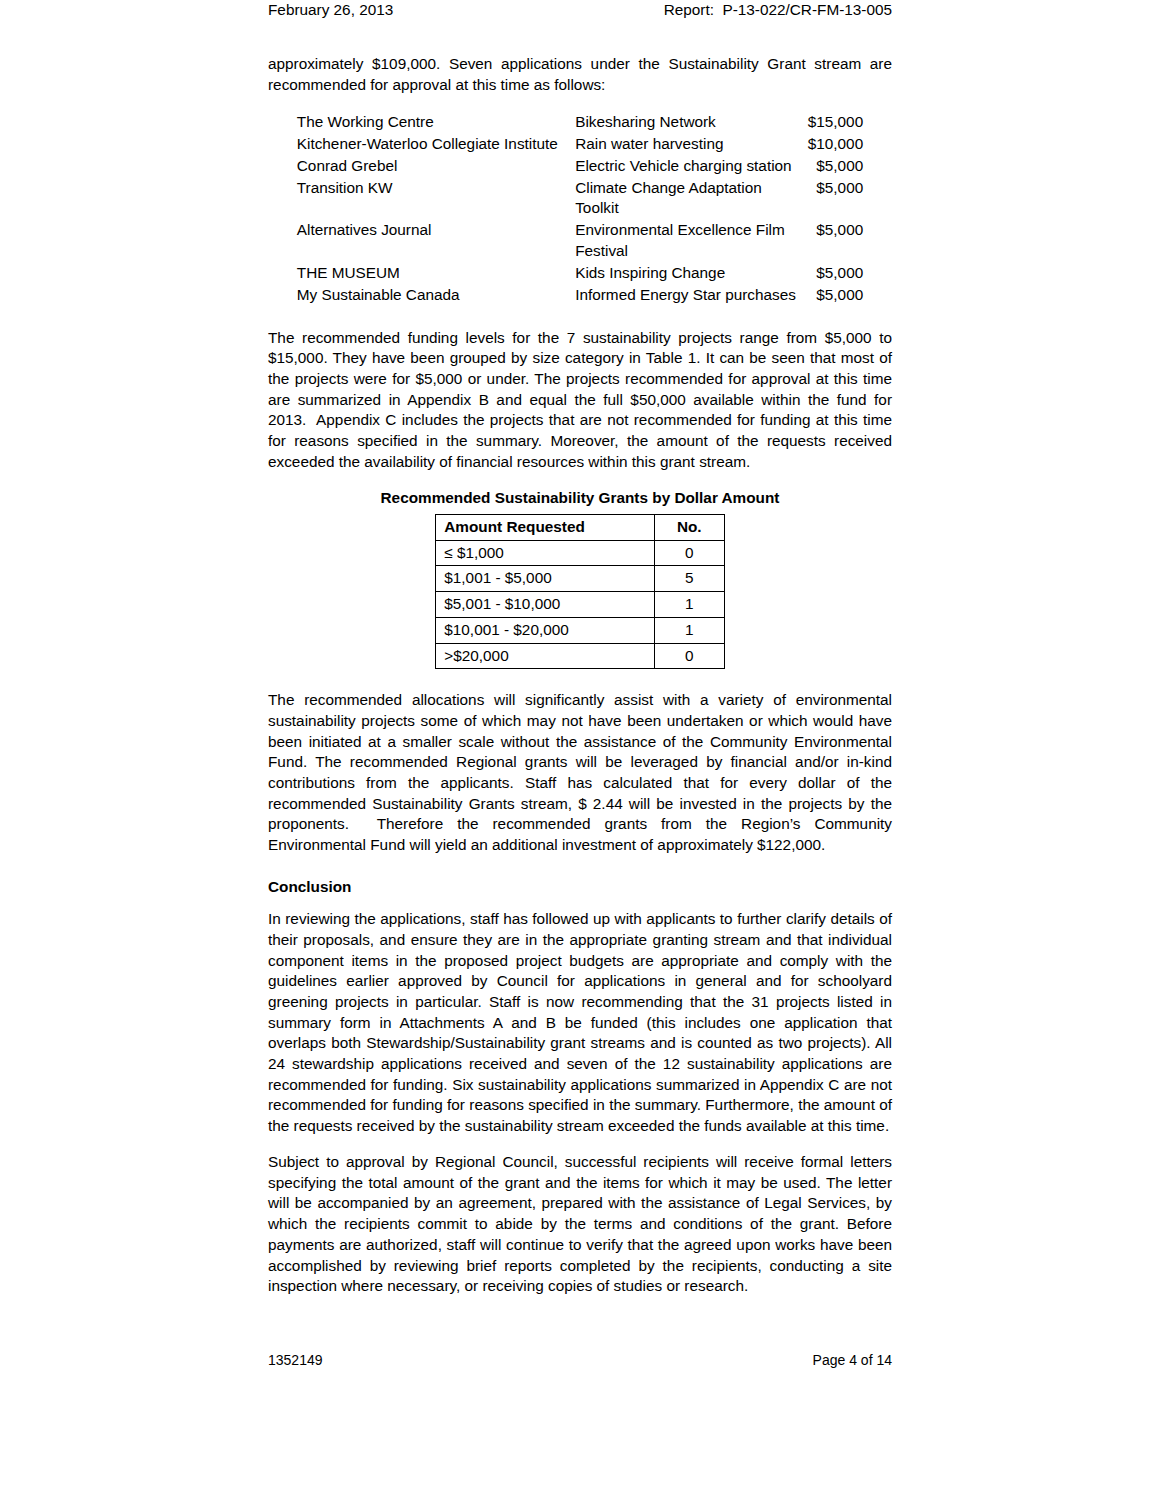February 26, 2013
Report: P-13-022/CR-FM-13-005
approximately $109,000. Seven applications under the Sustainability Grant stream are recommended for approval at this time as follows:
| The Working Centre | Bikesharing Network | $15,000 |
| Kitchener-Waterloo Collegiate Institute | Rain water harvesting | $10,000 |
| Conrad Grebel | Electric Vehicle charging station | $5,000 |
| Transition KW | Climate Change Adaptation Toolkit | $5,000 |
| Alternatives Journal | Environmental Excellence Film Festival | $5,000 |
| THE MUSEUM | Kids Inspiring Change | $5,000 |
| My Sustainable Canada | Informed Energy Star purchases | $5,000 |
The recommended funding levels for the 7 sustainability projects range from $5,000 to $15,000. They have been grouped by size category in Table 1. It can be seen that most of the projects were for $5,000 or under. The projects recommended for approval at this time are summarized in Appendix B and equal the full $50,000 available within the fund for 2013. Appendix C includes the projects that are not recommended for funding at this time for reasons specified in the summary. Moreover, the amount of the requests received exceeded the availability of financial resources within this grant stream.
Recommended Sustainability Grants by Dollar Amount
| Amount Requested | No. |
| --- | --- |
| ≤ $1,000 | 0 |
| $1,001 - $5,000 | 5 |
| $5,001 - $10,000 | 1 |
| $10,001 - $20,000 | 1 |
| >$20,000 | 0 |
The recommended allocations will significantly assist with a variety of environmental sustainability projects some of which may not have been undertaken or which would have been initiated at a smaller scale without the assistance of the Community Environmental Fund. The recommended Regional grants will be leveraged by financial and/or in-kind contributions from the applicants. Staff has calculated that for every dollar of the recommended Sustainability Grants stream, $ 2.44 will be invested in the projects by the proponents. Therefore the recommended grants from the Region’s Community Environmental Fund will yield an additional investment of approximately $122,000.
Conclusion
In reviewing the applications, staff has followed up with applicants to further clarify details of their proposals, and ensure they are in the appropriate granting stream and that individual component items in the proposed project budgets are appropriate and comply with the guidelines earlier approved by Council for applications in general and for schoolyard greening projects in particular. Staff is now recommending that the 31 projects listed in summary form in Attachments A and B be funded (this includes one application that overlaps both Stewardship/Sustainability grant streams and is counted as two projects). All 24 stewardship applications received and seven of the 12 sustainability applications are recommended for funding. Six sustainability applications summarized in Appendix C are not recommended for funding for reasons specified in the summary. Furthermore, the amount of the requests received by the sustainability stream exceeded the funds available at this time.
Subject to approval by Regional Council, successful recipients will receive formal letters specifying the total amount of the grant and the items for which it may be used. The letter will be accompanied by an agreement, prepared with the assistance of Legal Services, by which the recipients commit to abide by the terms and conditions of the grant. Before payments are authorized, staff will continue to verify that the agreed upon works have been accomplished by reviewing brief reports completed by the recipients, conducting a site inspection where necessary, or receiving copies of studies or research.
1352149
Page 4 of 14